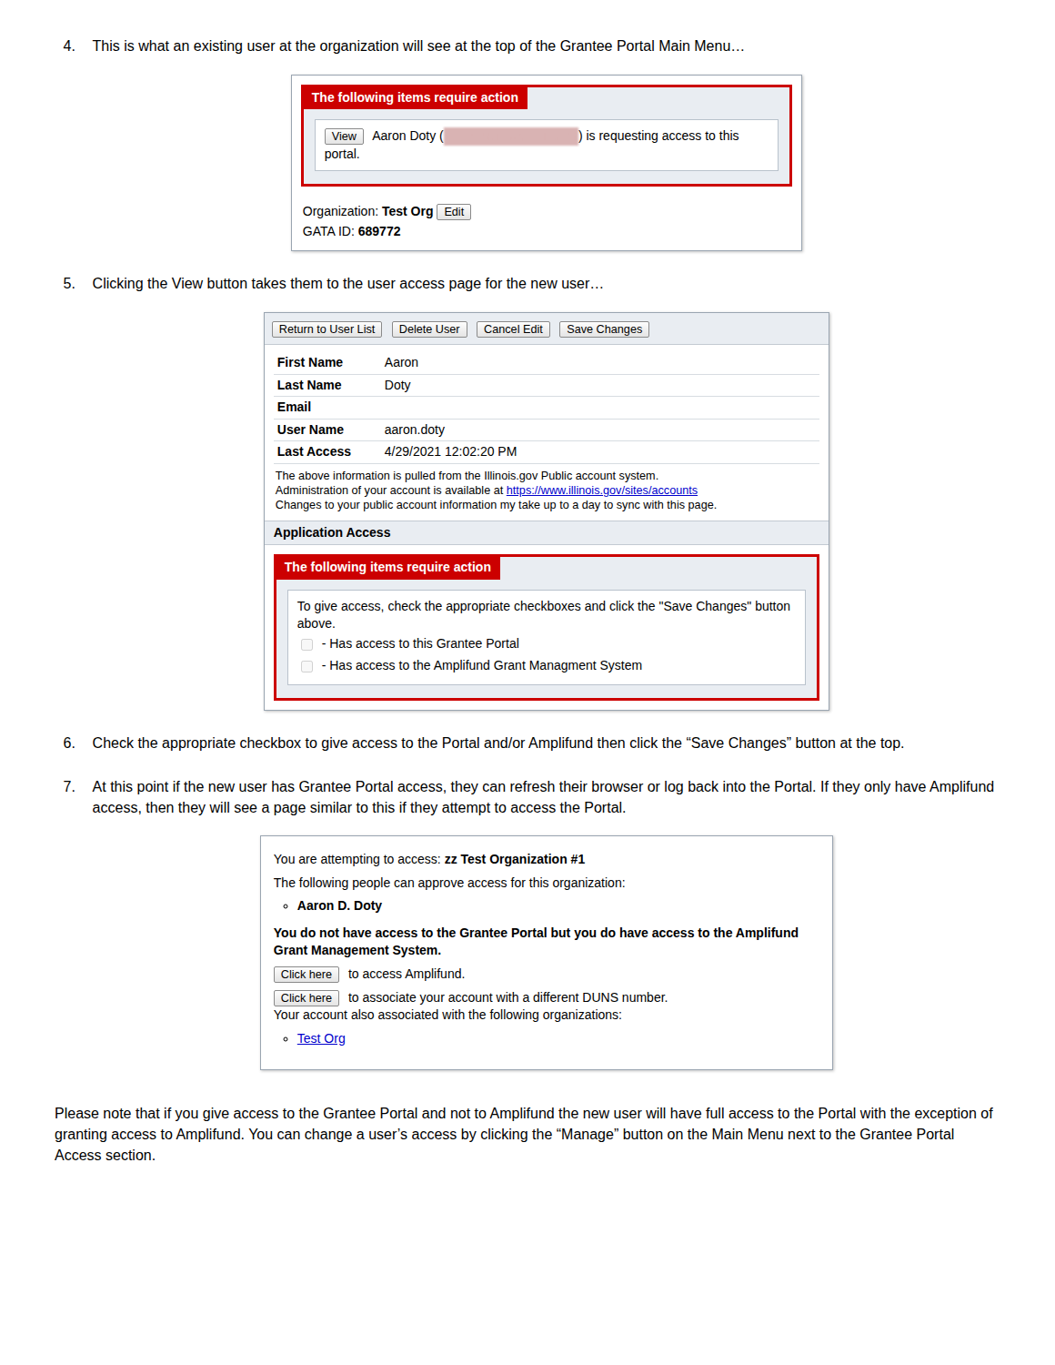This is what an existing user at the organization will see at the top of the Grantee Portal Main Menu…
The following items require action
View Aaron Doty (aaron.doty@gmail.com) is requesting access to this portal.
Organization: Test Org Edit
GATA ID: 689772
Clicking the View button takes them to the user access page for the new user…
Return to User List Delete User Cancel Edit Save Changes
| First Name | Aaron |
| Last Name | Doty |
| Email | |
| User Name | aaron.doty |
| Last Access | 4/29/2021 12:02:20 PM |
The above information is pulled from the Illinois.gov Public account system.
Administration of your account is available at https://www.illinois.gov/sites/accounts
Changes to your public account information my take up to a day to sync with this page.
Application Access
The following items require action
To give access, check the appropriate checkboxes and click the "Save Changes" button above.
- Has access to this Grantee Portal
- Has access to the Amplifund Grant Managment System
Check the appropriate checkbox to give access to the Portal and/or Amplifund then click the “Save Changes” button at the top.
At this point if the new user has Grantee Portal access, they can refresh their browser or log back into the Portal. If they only have Amplifund access, then they will see a page similar to this if they attempt to access the Portal.
You are attempting to access: zz Test Organization #1
The following people can approve access for this organization:
Aaron D. Doty
You do not have access to the Grantee Portal but you do have access to the Amplifund Grant Management System.
Click here to access Amplifund.
Click here to associate your account with a different DUNS number.
Your account also associated with the following organizations:
Test Org
Please note that if you give access to the Grantee Portal and not to Amplifund the new user will have full access to the Portal with the exception of granting access to Amplifund. You can change a user’s access by clicking the “Manage” button on the Main Menu next to the Grantee Portal Access section.